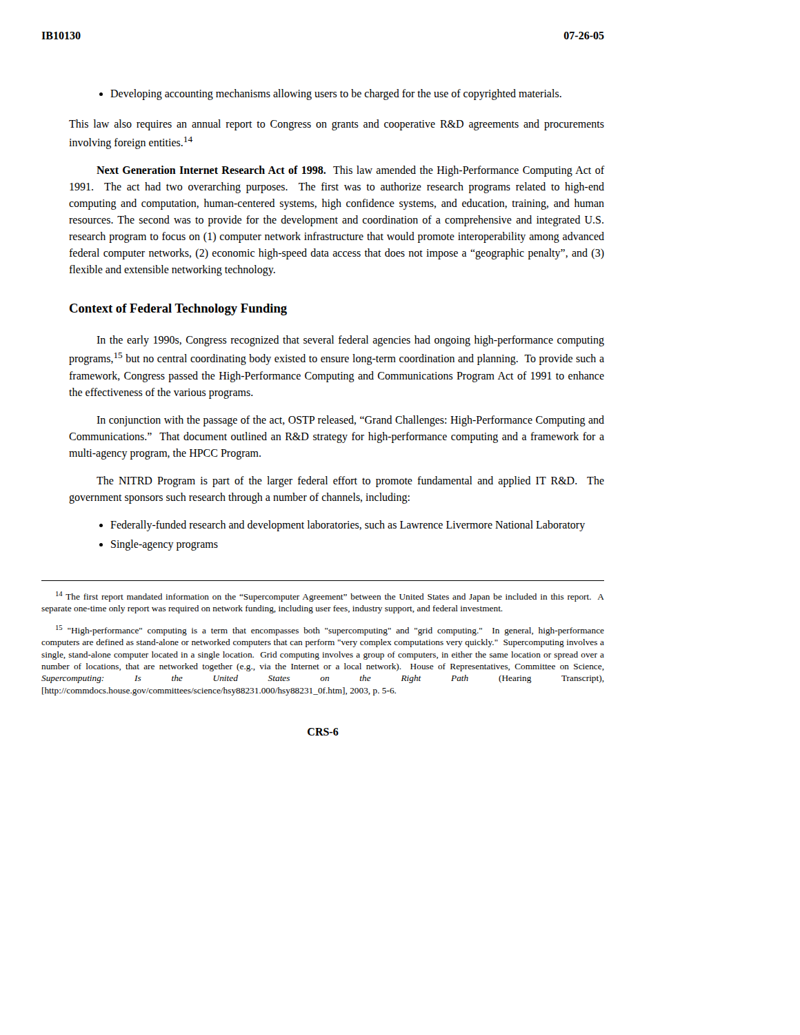IB10130 07-26-05
Developing accounting mechanisms allowing users to be charged for the use of copyrighted materials.
This law also requires an annual report to Congress on grants and cooperative R&D agreements and procurements involving foreign entities.14
Next Generation Internet Research Act of 1998. This law amended the High-Performance Computing Act of 1991. The act had two overarching purposes. The first was to authorize research programs related to high-end computing and computation, human-centered systems, high confidence systems, and education, training, and human resources. The second was to provide for the development and coordination of a comprehensive and integrated U.S. research program to focus on (1) computer network infrastructure that would promote interoperability among advanced federal computer networks, (2) economic high-speed data access that does not impose a “geographic penalty”, and (3) flexible and extensible networking technology.
Context of Federal Technology Funding
In the early 1990s, Congress recognized that several federal agencies had ongoing high-performance computing programs,15 but no central coordinating body existed to ensure long-term coordination and planning. To provide such a framework, Congress passed the High-Performance Computing and Communications Program Act of 1991 to enhance the effectiveness of the various programs.
In conjunction with the passage of the act, OSTP released, “Grand Challenges: High-Performance Computing and Communications.” That document outlined an R&D strategy for high-performance computing and a framework for a multi-agency program, the HPCC Program.
The NITRD Program is part of the larger federal effort to promote fundamental and applied IT R&D. The government sponsors such research through a number of channels, including:
Federally-funded research and development laboratories, such as Lawrence Livermore National Laboratory
Single-agency programs
14 The first report mandated information on the “Supercomputer Agreement” between the United States and Japan be included in this report. A separate one-time only report was required on network funding, including user fees, industry support, and federal investment.
15 "High-performance" computing is a term that encompasses both "supercomputing" and "grid computing." In general, high-performance computers are defined as stand-alone or networked computers that can perform "very complex computations very quickly." Supercomputing involves a single, stand-alone computer located in a single location. Grid computing involves a group of computers, in either the same location or spread over a number of locations, that are networked together (e.g., via the Internet or a local network). House of Representatives, Committee on Science, Supercomputing: Is the United States on the Right Path (Hearing Transcript), [http://commdocs.house.gov/committees/science/hsy88231.000/hsy88231_0f.htm], 2003, p. 5-6.
CRS-6